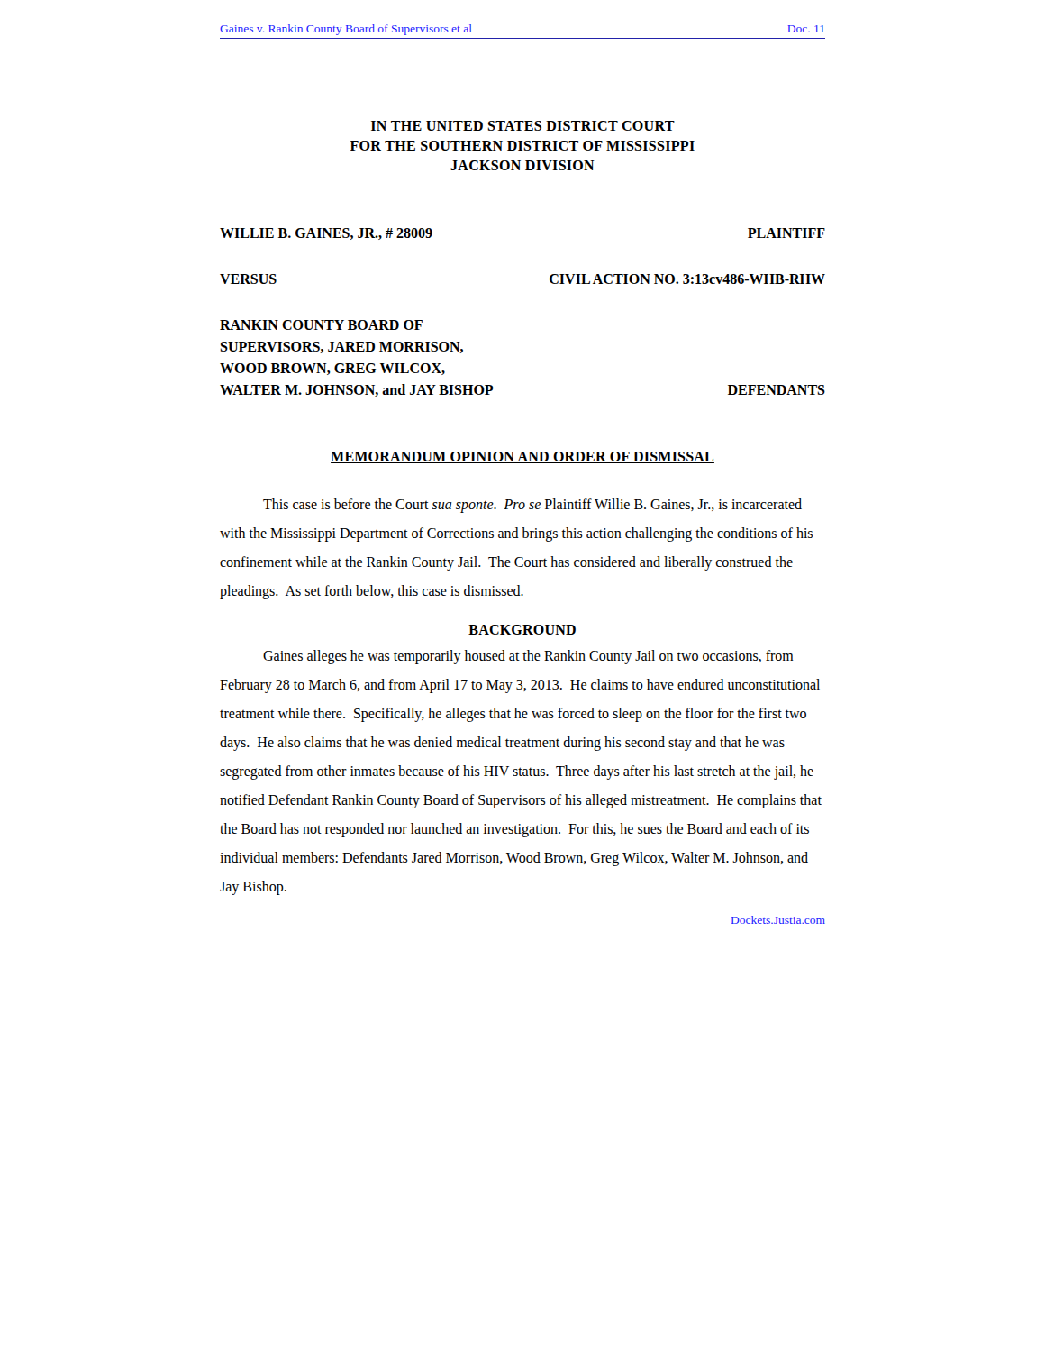Gaines v. Rankin County Board of Supervisors et al Doc. 11
IN THE UNITED STATES DISTRICT COURT
FOR THE SOUTHERN DISTRICT OF MISSISSIPPI
JACKSON DIVISION
| WILLIE B. GAINES, JR., # 28009 | PLAINTIFF |
| VERSUS | CIVIL ACTION NO. 3:13cv486-WHB-RHW |
| RANKIN COUNTY BOARD OF SUPERVISORS, JARED MORRISON, WOOD BROWN, GREG WILCOX, WALTER M. JOHNSON, and JAY BISHOP | DEFENDANTS |
MEMORANDUM OPINION AND ORDER OF DISMISSAL
This case is before the Court sua sponte. Pro se Plaintiff Willie B. Gaines, Jr., is incarcerated with the Mississippi Department of Corrections and brings this action challenging the conditions of his confinement while at the Rankin County Jail. The Court has considered and liberally construed the pleadings. As set forth below, this case is dismissed.
BACKGROUND
Gaines alleges he was temporarily housed at the Rankin County Jail on two occasions, from February 28 to March 6, and from April 17 to May 3, 2013. He claims to have endured unconstitutional treatment while there. Specifically, he alleges that he was forced to sleep on the floor for the first two days. He also claims that he was denied medical treatment during his second stay and that he was segregated from other inmates because of his HIV status. Three days after his last stretch at the jail, he notified Defendant Rankin County Board of Supervisors of his alleged mistreatment. He complains that the Board has not responded nor launched an investigation. For this, he sues the Board and each of its individual members: Defendants Jared Morrison, Wood Brown, Greg Wilcox, Walter M. Johnson, and Jay Bishop.
Dockets.Justia.com